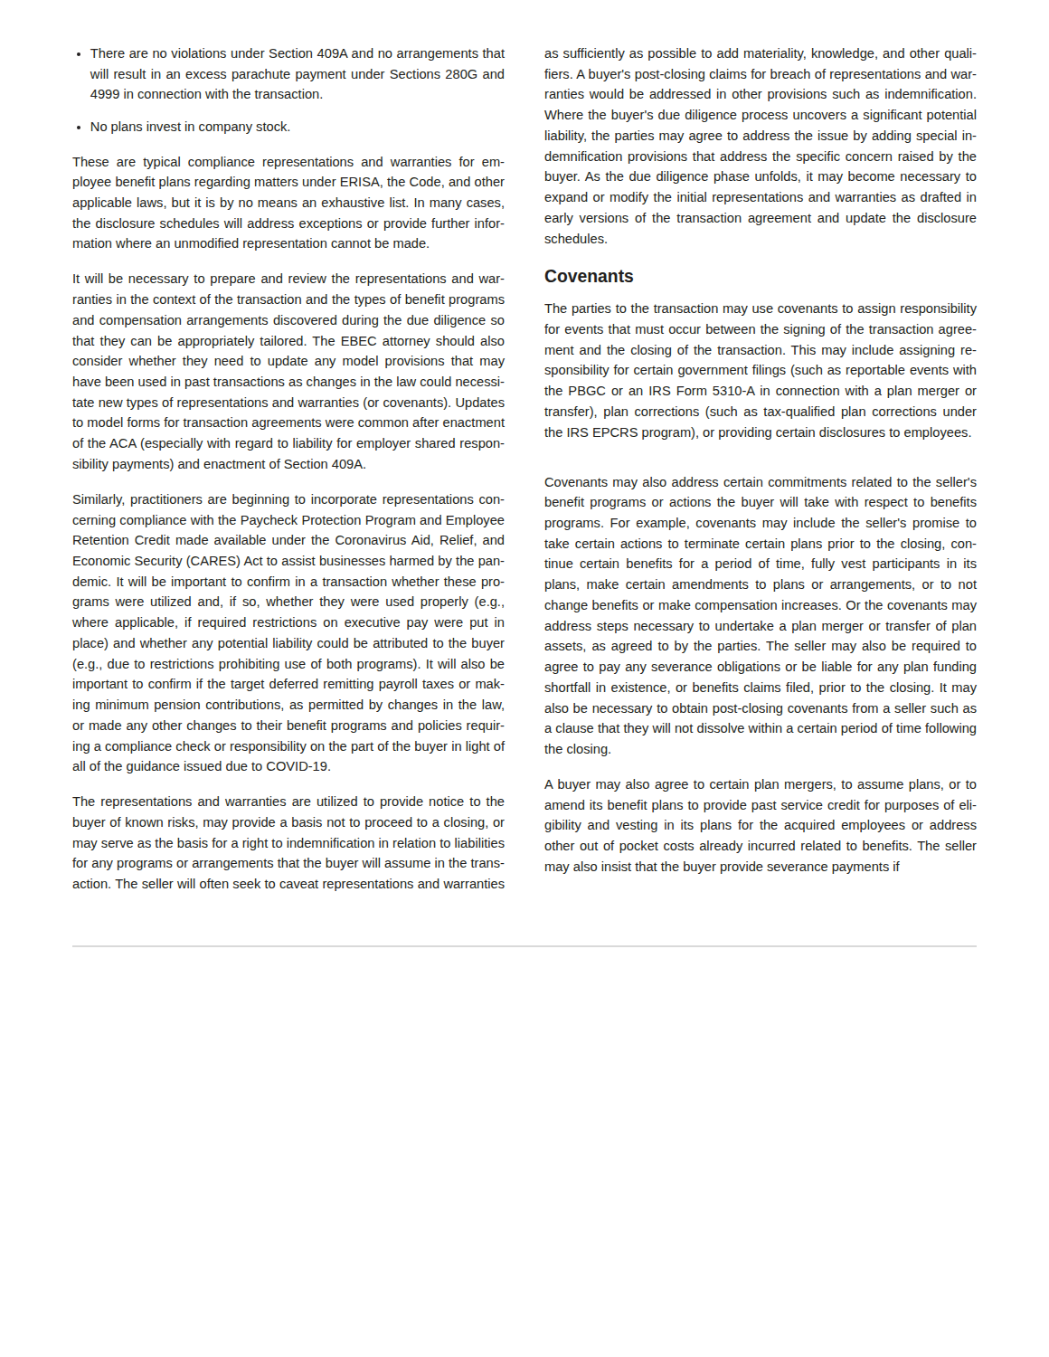There are no violations under Section 409A and no arrangements that will result in an excess parachute payment under Sections 280G and 4999 in connection with the transaction.
No plans invest in company stock.
These are typical compliance representations and warranties for employee benefit plans regarding matters under ERISA, the Code, and other applicable laws, but it is by no means an exhaustive list. In many cases, the disclosure schedules will address exceptions or provide further information where an unmodified representation cannot be made.
It will be necessary to prepare and review the representations and warranties in the context of the transaction and the types of benefit programs and compensation arrangements discovered during the due diligence so that they can be appropriately tailored. The EBEC attorney should also consider whether they need to update any model provisions that may have been used in past transactions as changes in the law could necessitate new types of representations and warranties (or covenants). Updates to model forms for transaction agreements were common after enactment of the ACA (especially with regard to liability for employer shared responsibility payments) and enactment of Section 409A.
Similarly, practitioners are beginning to incorporate representations concerning compliance with the Paycheck Protection Program and Employee Retention Credit made available under the Coronavirus Aid, Relief, and Economic Security (CARES) Act to assist businesses harmed by the pandemic. It will be important to confirm in a transaction whether these programs were utilized and, if so, whether they were used properly (e.g., where applicable, if required restrictions on executive pay were put in place) and whether any potential liability could be attributed to the buyer (e.g., due to restrictions prohibiting use of both programs). It will also be important to confirm if the target deferred remitting payroll taxes or making minimum pension contributions, as permitted by changes in the law, or made any other changes to their benefit programs and policies requiring a compliance check or responsibility on the part of the buyer in light of all of the guidance issued due to COVID-19.
The representations and warranties are utilized to provide notice to the buyer of known risks, may provide a basis not to proceed to a closing, or may serve as the basis for a right to indemnification in relation to liabilities for any programs or arrangements that the buyer will assume in the transaction. The seller will often seek to caveat representations and warranties as sufficiently as possible to add materiality, knowledge, and other qualifiers. A buyer's post-closing claims for breach of representations and warranties would be addressed in other provisions such as indemnification. Where the buyer's due diligence process uncovers a significant potential liability, the parties may agree to address the issue by adding special indemnification provisions that address the specific concern raised by the buyer. As the due diligence phase unfolds, it may become necessary to expand or modify the initial representations and warranties as drafted in early versions of the transaction agreement and update the disclosure schedules.
Covenants
The parties to the transaction may use covenants to assign responsibility for events that must occur between the signing of the transaction agreement and the closing of the transaction. This may include assigning responsibility for certain government filings (such as reportable events with the PBGC or an IRS Form 5310-A in connection with a plan merger or transfer), plan corrections (such as tax-qualified plan corrections under the IRS EPCRS program), or providing certain disclosures to employees.
Covenants may also address certain commitments related to the seller's benefit programs or actions the buyer will take with respect to benefits programs. For example, covenants may include the seller's promise to take certain actions to terminate certain plans prior to the closing, continue certain benefits for a period of time, fully vest participants in its plans, make certain amendments to plans or arrangements, or to not change benefits or make compensation increases. Or the covenants may address steps necessary to undertake a plan merger or transfer of plan assets, as agreed to by the parties. The seller may also be required to agree to pay any severance obligations or be liable for any plan funding shortfall in existence, or benefits claims filed, prior to the closing. It may also be necessary to obtain post-closing covenants from a seller such as a clause that they will not dissolve within a certain period of time following the closing.
A buyer may also agree to certain plan mergers, to assume plans, or to amend its benefit plans to provide past service credit for purposes of eligibility and vesting in its plans for the acquired employees or address other out of pocket costs already incurred related to benefits. The seller may also insist that the buyer provide severance payments if